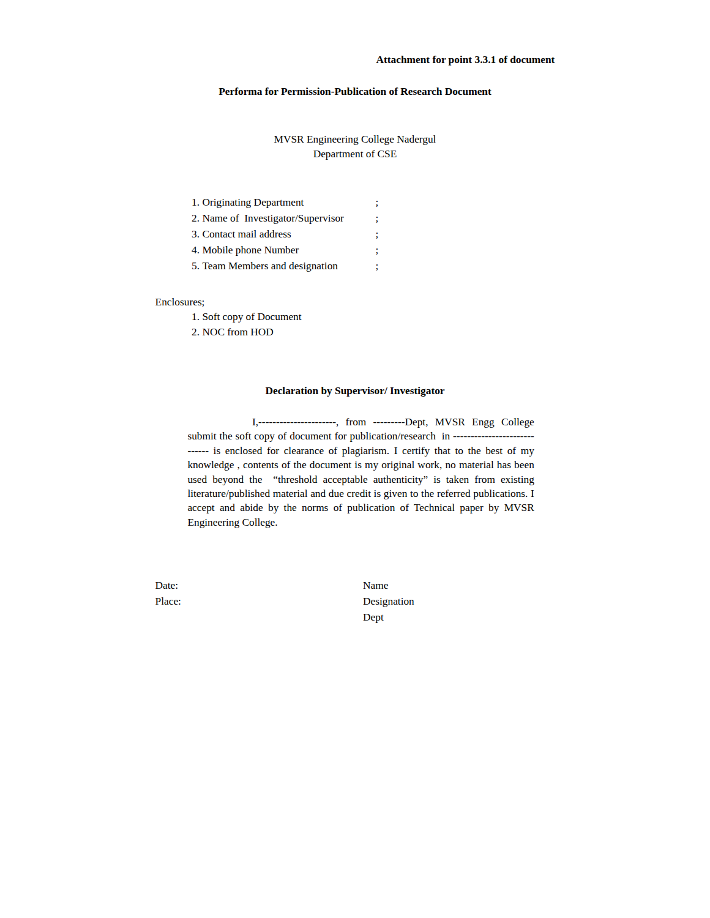Attachment for point 3.3.1 of document
Performa for Permission-Publication of Research Document
MVSR Engineering College Nadergul
Department of CSE
Originating Department;
Name of Investigator/Supervisor;
Contact mail address;
Mobile phone Number;
Team Members and designation ;
Enclosures;
Soft copy of Document
NOC from HOD
Declaration by Supervisor/ Investigator
I,----------------------, from ---------Dept, MVSR Engg College submit the soft copy of document for publication/research in ----------------------------- is enclosed for clearance of plagiarism. I certify that to the best of my knowledge , contents of the document is my original work, no material has been used beyond the “threshold acceptable authenticity” is taken from existing literature/published material and due credit is given to the referred publications. I accept and abide by the norms of publication of Technical paper by MVSR Engineering College.
| Date: Place: | Name Designation Dept |